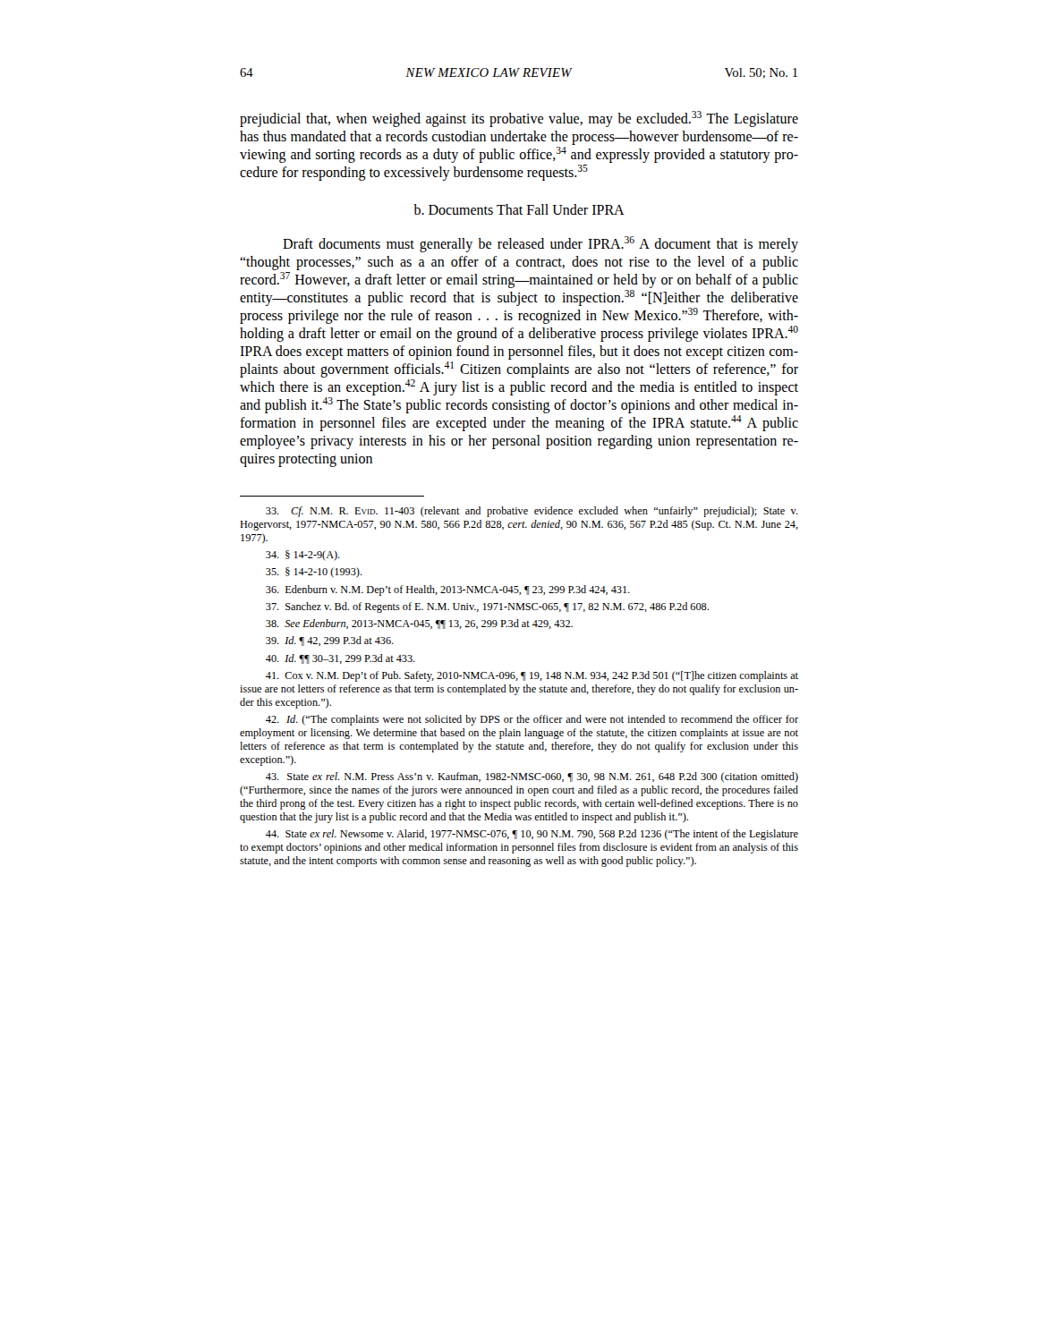64 NEW MEXICO LAW REVIEW Vol. 50; No. 1
prejudicial that, when weighed against its probative value, may be excluded.33 The Legislature has thus mandated that a records custodian undertake the process—however burdensome—of reviewing and sorting records as a duty of public office,34 and expressly provided a statutory procedure for responding to excessively burdensome requests.35
b. Documents That Fall Under IPRA
Draft documents must generally be released under IPRA.36 A document that is merely “thought processes,” such as a an offer of a contract, does not rise to the level of a public record.37 However, a draft letter or email string—maintained or held by or on behalf of a public entity—constitutes a public record that is subject to inspection.38 “[N]either the deliberative process privilege nor the rule of reason . . . is recognized in New Mexico.”39 Therefore, withholding a draft letter or email on the ground of a deliberative process privilege violates IPRA.40 IPRA does except matters of opinion found in personnel files, but it does not except citizen complaints about government officials.41 Citizen complaints are also not “letters of reference,” for which there is an exception.42 A jury list is a public record and the media is entitled to inspect and publish it.43 The State’s public records consisting of doctor’s opinions and other medical information in personnel files are excepted under the meaning of the IPRA statute.44 A public employee’s privacy interests in his or her personal position regarding union representation requires protecting union
33. Cf. N.M. R. Evid. 11-403 (relevant and probative evidence excluded when “unfairly” prejudicial); State v. Hogervorst, 1977-NMCA-057, 90 N.M. 580, 566 P.2d 828, cert. denied, 90 N.M. 636, 567 P.2d 485 (Sup. Ct. N.M. June 24, 1977).
34. § 14-2-9(A).
35. § 14-2-10 (1993).
36. Edenburn v. N.M. Dep’t of Health, 2013-NMCA-045, ¶ 23, 299 P.3d 424, 431.
37. Sanchez v. Bd. of Regents of E. N.M. Univ., 1971-NMSC-065, ¶ 17, 82 N.M. 672, 486 P.2d 608.
38. See Edenburn, 2013-NMCA-045, ¶¶ 13, 26, 299 P.3d at 429, 432.
39. Id. ¶ 42, 299 P.3d at 436.
40. Id. ¶¶ 30–31, 299 P.3d at 433.
41. Cox v. N.M. Dep’t of Pub. Safety, 2010-NMCA-096, ¶ 19, 148 N.M. 934, 242 P.3d 501 (“[T]he citizen complaints at issue are not letters of reference as that term is contemplated by the statute and, therefore, they do not qualify for exclusion under this exception.”).
42. Id. (“The complaints were not solicited by DPS or the officer and were not intended to recommend the officer for employment or licensing. We determine that based on the plain language of the statute, the citizen complaints at issue are not letters of reference as that term is contemplated by the statute and, therefore, they do not qualify for exclusion under this exception.”).
43. State ex rel. N.M. Press Ass’n v. Kaufman, 1982-NMSC-060, ¶ 30, 98 N.M. 261, 648 P.2d 300 (citation omitted) (“Furthermore, since the names of the jurors were announced in open court and filed as a public record, the procedures failed the third prong of the test. Every citizen has a right to inspect public records, with certain well-defined exceptions. There is no question that the jury list is a public record and that the Media was entitled to inspect and publish it.”).
44. State ex rel. Newsome v. Alarid, 1977-NMSC-076, ¶ 10, 90 N.M. 790, 568 P.2d 1236 (“The intent of the Legislature to exempt doctors’ opinions and other medical information in personnel files from disclosure is evident from an analysis of this statute, and the intent comports with common sense and reasoning as well as with good public policy.”).